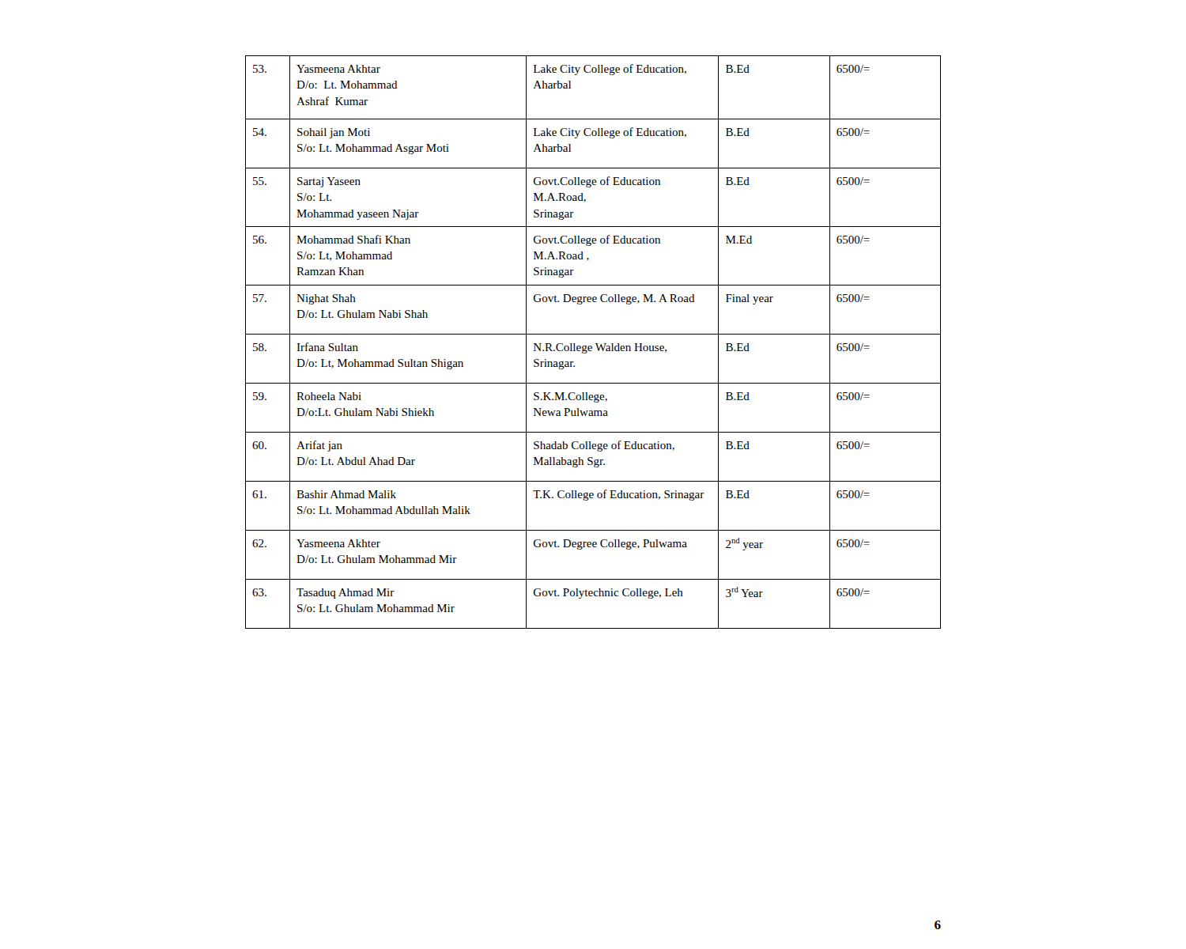| 53. | Yasmeena Akhtar D/o: Lt. Mohammad Ashraf Kumar | Lake City College of Education, Aharbal | B.Ed | 6500/= |
| 54. | Sohail jan Moti S/o: Lt. Mohammad Asgar Moti | Lake City College of Education, Aharbal | B.Ed | 6500/= |
| 55. | Sartaj Yaseen S/o: Lt. Mohammad yaseen Najar | Govt.College of Education M.A.Road, Srinagar | B.Ed | 6500/= |
| 56. | Mohammad Shafi Khan S/o: Lt, Mohammad Ramzan Khan | Govt.College of Education M.A.Road , Srinagar | M.Ed | 6500/= |
| 57. | Nighat Shah D/o: Lt. Ghulam Nabi Shah | Govt. Degree College, M. A Road | Final year | 6500/= |
| 58. | Irfana Sultan D/o: Lt, Mohammad Sultan Shigan | N.R.College Walden House, Srinagar. | B.Ed | 6500/= |
| 59. | Roheela Nabi D/o:Lt. Ghulam Nabi Shiekh | S.K.M.College, Newa Pulwama | B.Ed | 6500/= |
| 60. | Arifat jan D/o: Lt. Abdul Ahad Dar | Shadab College of Education, Mallabagh Sgr. | B.Ed | 6500/= |
| 61. | Bashir Ahmad Malik S/o: Lt. Mohammad Abdullah Malik | T.K. College of Education, Srinagar | B.Ed | 6500/= |
| 62. | Yasmeena Akhter D/o: Lt. Ghulam Mohammad Mir | Govt. Degree College, Pulwama | 2 nd year | 6500/= |
| 63. | Tasaduq Ahmad Mir S/o: Lt. Ghulam Mohammad Mir | Govt. Polytechnic College, Leh | 3 rd Year | 6500/= |
6